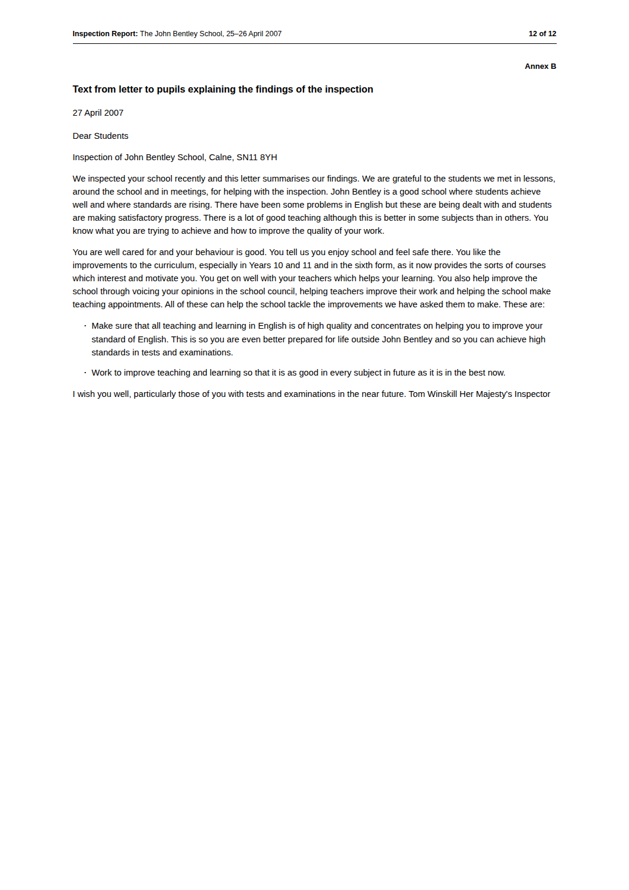Inspection Report: The John Bentley School, 25–26 April 2007
12 of 12
Annex B
Text from letter to pupils explaining the findings of the inspection
27 April 2007
Dear Students
Inspection of John Bentley School, Calne, SN11 8YH
We inspected your school recently and this letter summarises our findings. We are grateful to the students we met in lessons, around the school and in meetings, for helping with the inspection. John Bentley is a good school where students achieve well and where standards are rising. There have been some problems in English but these are being dealt with and students are making satisfactory progress. There is a lot of good teaching although this is better in some subjects than in others. You know what you are trying to achieve and how to improve the quality of your work.
You are well cared for and your behaviour is good. You tell us you enjoy school and feel safe there. You like the improvements to the curriculum, especially in Years 10 and 11 and in the sixth form, as it now provides the sorts of courses which interest and motivate you. You get on well with your teachers which helps your learning. You also help improve the school through voicing your opinions in the school council, helping teachers improve their work and helping the school make teaching appointments. All of these can help the school tackle the improvements we have asked them to make. These are:
Make sure that all teaching and learning in English is of high quality and concentrates on helping you to improve your standard of English. This is so you are even better prepared for life outside John Bentley and so you can achieve high standards in tests and examinations.
Work to improve teaching and learning so that it is as good in every subject in future as it is in the best now.
I wish you well, particularly those of you with tests and examinations in the near future. Tom Winskill Her Majesty's Inspector